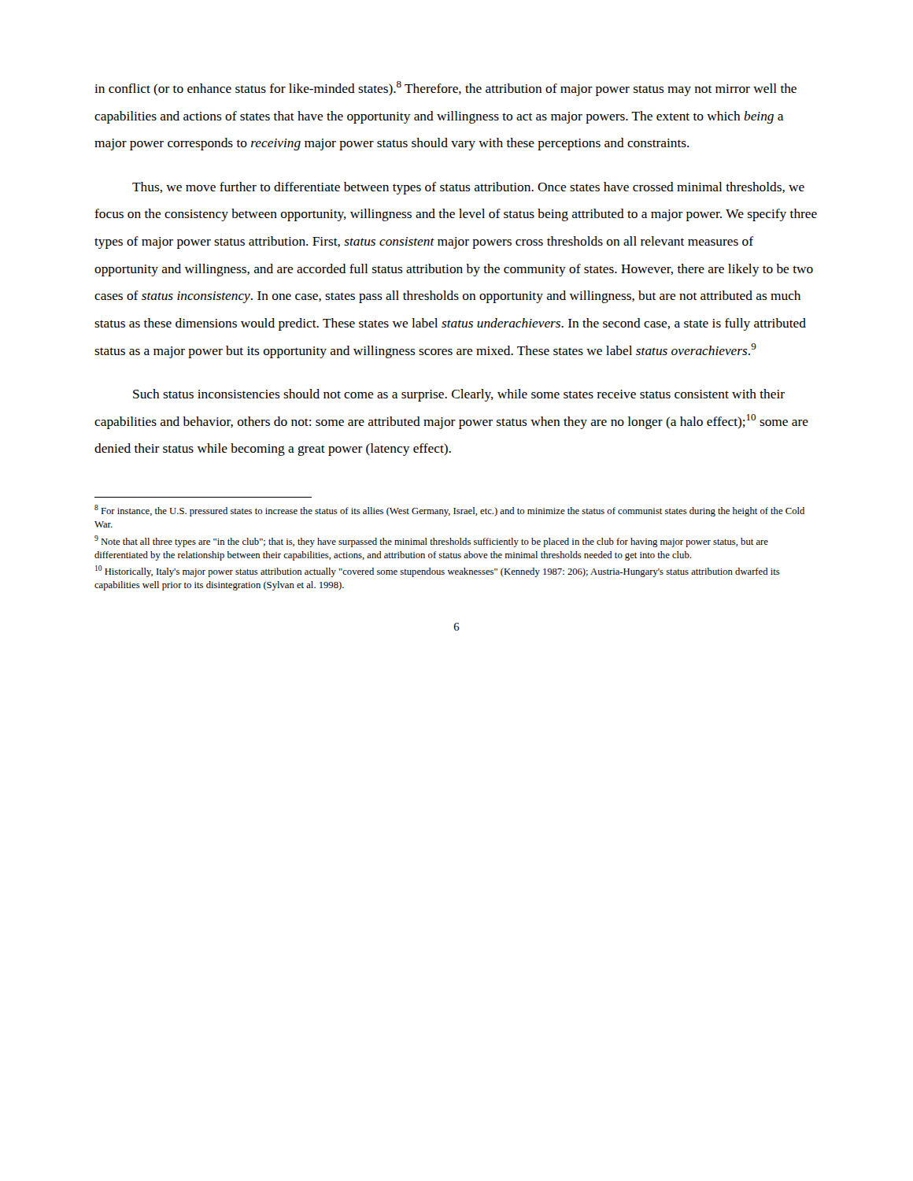in conflict (or to enhance status for like-minded states).8 Therefore, the attribution of major power status may not mirror well the capabilities and actions of states that have the opportunity and willingness to act as major powers. The extent to which being a major power corresponds to receiving major power status should vary with these perceptions and constraints.
Thus, we move further to differentiate between types of status attribution. Once states have crossed minimal thresholds, we focus on the consistency between opportunity, willingness and the level of status being attributed to a major power. We specify three types of major power status attribution. First, status consistent major powers cross thresholds on all relevant measures of opportunity and willingness, and are accorded full status attribution by the community of states. However, there are likely to be two cases of status inconsistency. In one case, states pass all thresholds on opportunity and willingness, but are not attributed as much status as these dimensions would predict. These states we label status underachievers. In the second case, a state is fully attributed status as a major power but its opportunity and willingness scores are mixed. These states we label status overachievers.9
Such status inconsistencies should not come as a surprise. Clearly, while some states receive status consistent with their capabilities and behavior, others do not: some are attributed major power status when they are no longer (a halo effect);10 some are denied their status while becoming a great power (latency effect).
8 For instance, the U.S. pressured states to increase the status of its allies (West Germany, Israel, etc.) and to minimize the status of communist states during the height of the Cold War.
9 Note that all three types are "in the club"; that is, they have surpassed the minimal thresholds sufficiently to be placed in the club for having major power status, but are differentiated by the relationship between their capabilities, actions, and attribution of status above the minimal thresholds needed to get into the club.
10 Historically, Italy's major power status attribution actually "covered some stupendous weaknesses" (Kennedy 1987: 206); Austria-Hungary's status attribution dwarfed its capabilities well prior to its disintegration (Sylvan et al. 1998).
6